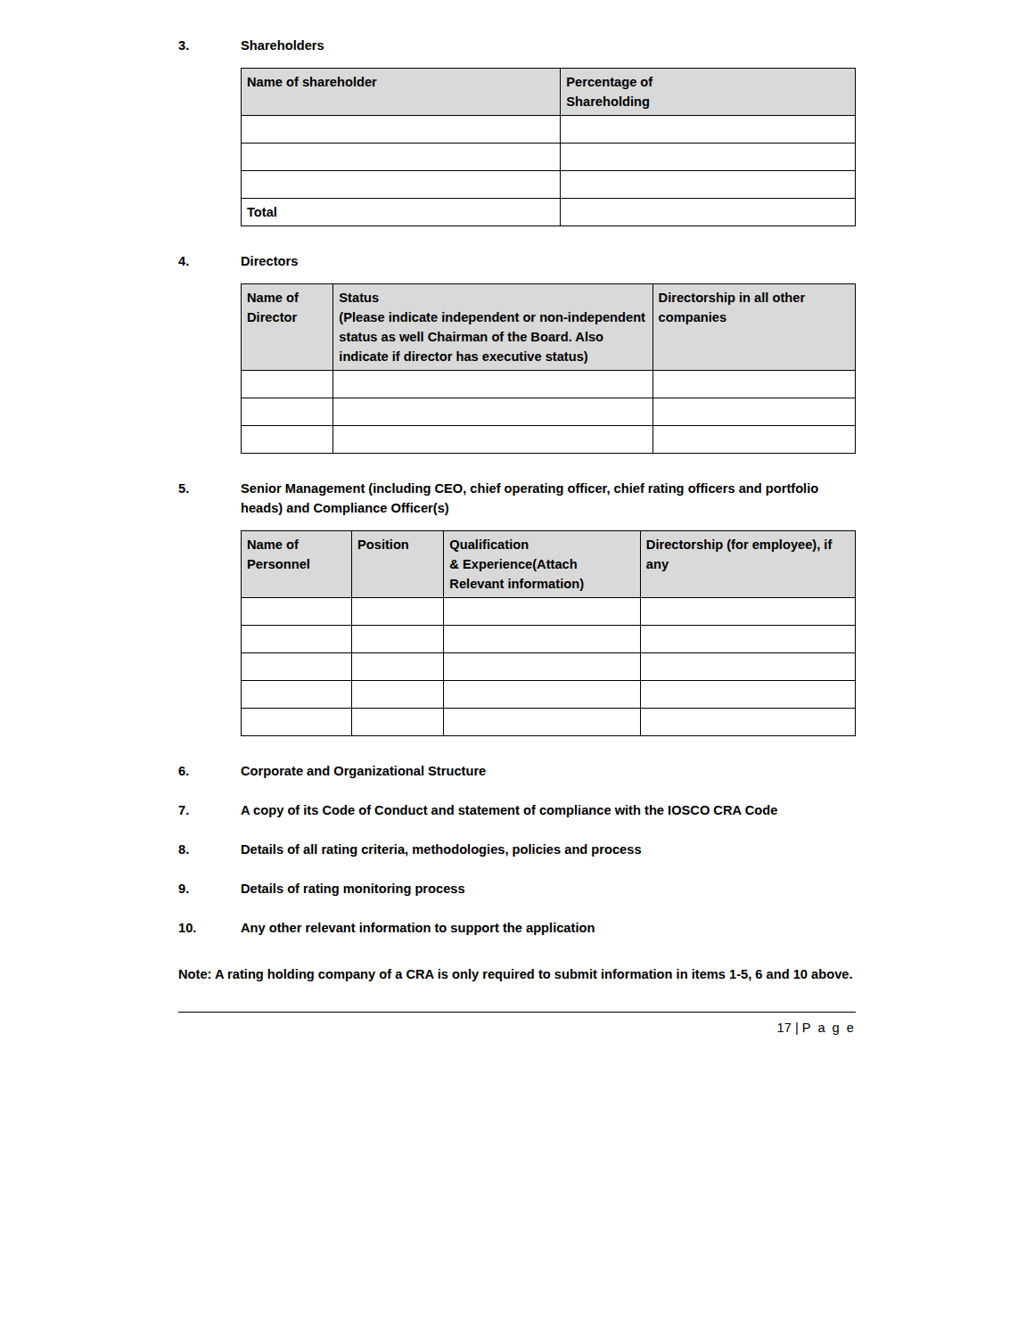3. Shareholders
| Name of shareholder | Percentage of Shareholding |
| --- | --- |
| Total | |
4. Directors
| Name of Director | Status (Please indicate independent or non-independent status as well Chairman of the Board. Also indicate if director has executive status) | Directorship in all other companies |
| --- | --- | --- |
5. Senior Management (including CEO, chief operating officer, chief rating officers and portfolio heads) and Compliance Officer(s)
| Name of Personnel | Position | Qualification & Experience(Attach Relevant information) | Directorship (for employee), if any |
| --- | --- | --- | --- |
6. Corporate and Organizational Structure
7. A copy of its Code of Conduct and statement of compliance with the IOSCO CRA Code
8. Details of all rating criteria, methodologies, policies and process
9. Details of rating monitoring process
10. Any other relevant information to support the application
Note: A rating holding company of a CRA is only required to submit information in items 1-5, 6 and 10 above.
17 | P a g e